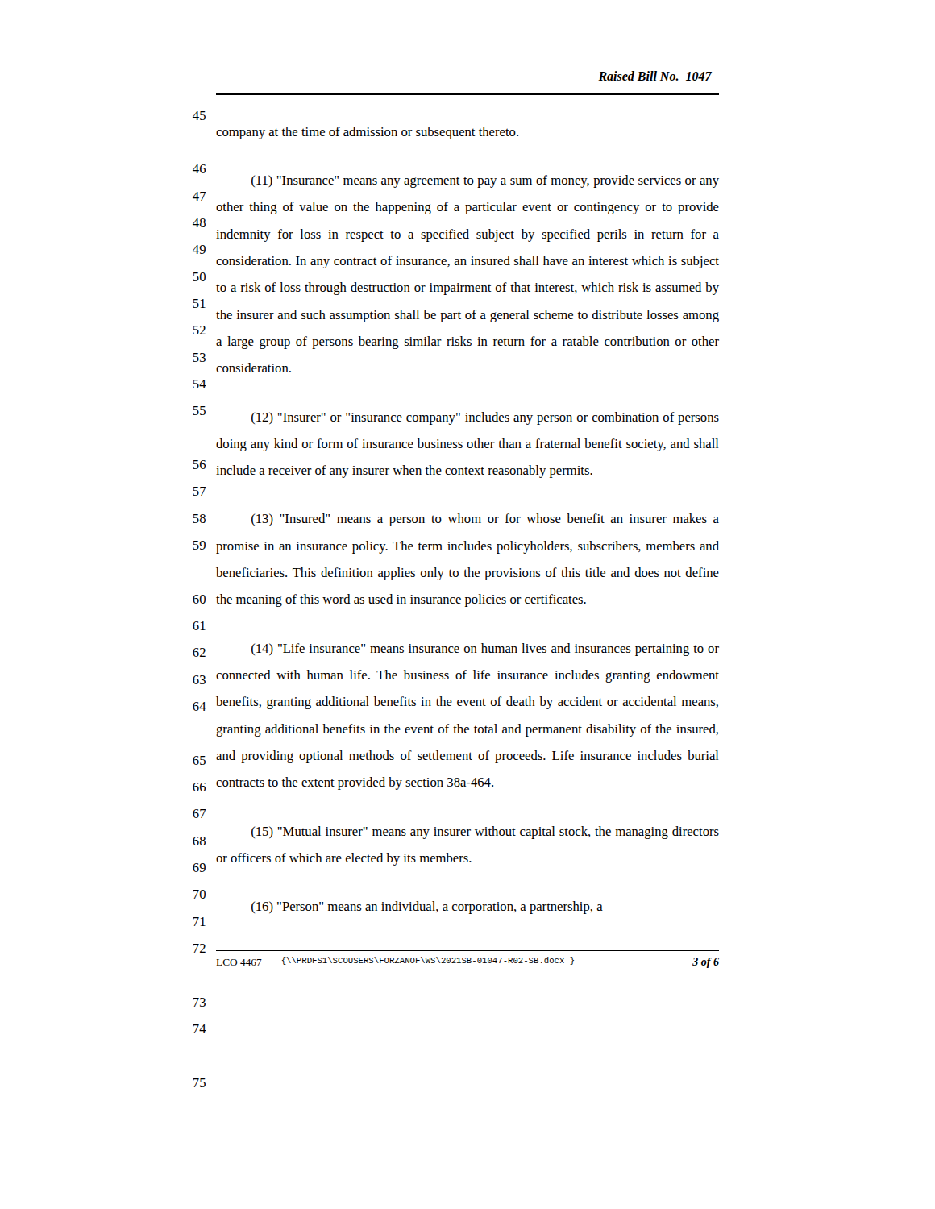Raised Bill No. 1047
45
46
47
48
49
50
51
52
53
54
55
56
57
58
59
60
61
62
63
64
65
66
67
68
69
70
71
72
73
74
75
company at the time of admission or subsequent thereto.
(11) "Insurance" means any agreement to pay a sum of money, provide services or any other thing of value on the happening of a particular event or contingency or to provide indemnity for loss in respect to a specified subject by specified perils in return for a consideration. In any contract of insurance, an insured shall have an interest which is subject to a risk of loss through destruction or impairment of that interest, which risk is assumed by the insurer and such assumption shall be part of a general scheme to distribute losses among a large group of persons bearing similar risks in return for a ratable contribution or other consideration.
(12) "Insurer" or "insurance company" includes any person or combination of persons doing any kind or form of insurance business other than a fraternal benefit society, and shall include a receiver of any insurer when the context reasonably permits.
(13) "Insured" means a person to whom or for whose benefit an insurer makes a promise in an insurance policy. The term includes policyholders, subscribers, members and beneficiaries. This definition applies only to the provisions of this title and does not define the meaning of this word as used in insurance policies or certificates.
(14) "Life insurance" means insurance on human lives and insurances pertaining to or connected with human life. The business of life insurance includes granting endowment benefits, granting additional benefits in the event of death by accident or accidental means, granting additional benefits in the event of the total and permanent disability of the insured, and providing optional methods of settlement of proceeds. Life insurance includes burial contracts to the extent provided by section 38a-464.
(15) "Mutual insurer" means any insurer without capital stock, the managing directors or officers of which are elected by its members.
(16) "Person" means an individual, a corporation, a partnership, a
LCO 4467
{\\PRDFS1\SCOUSERS\FORZANOF\WS\2021SB-01047-R02-SB.docx }
3 of 6